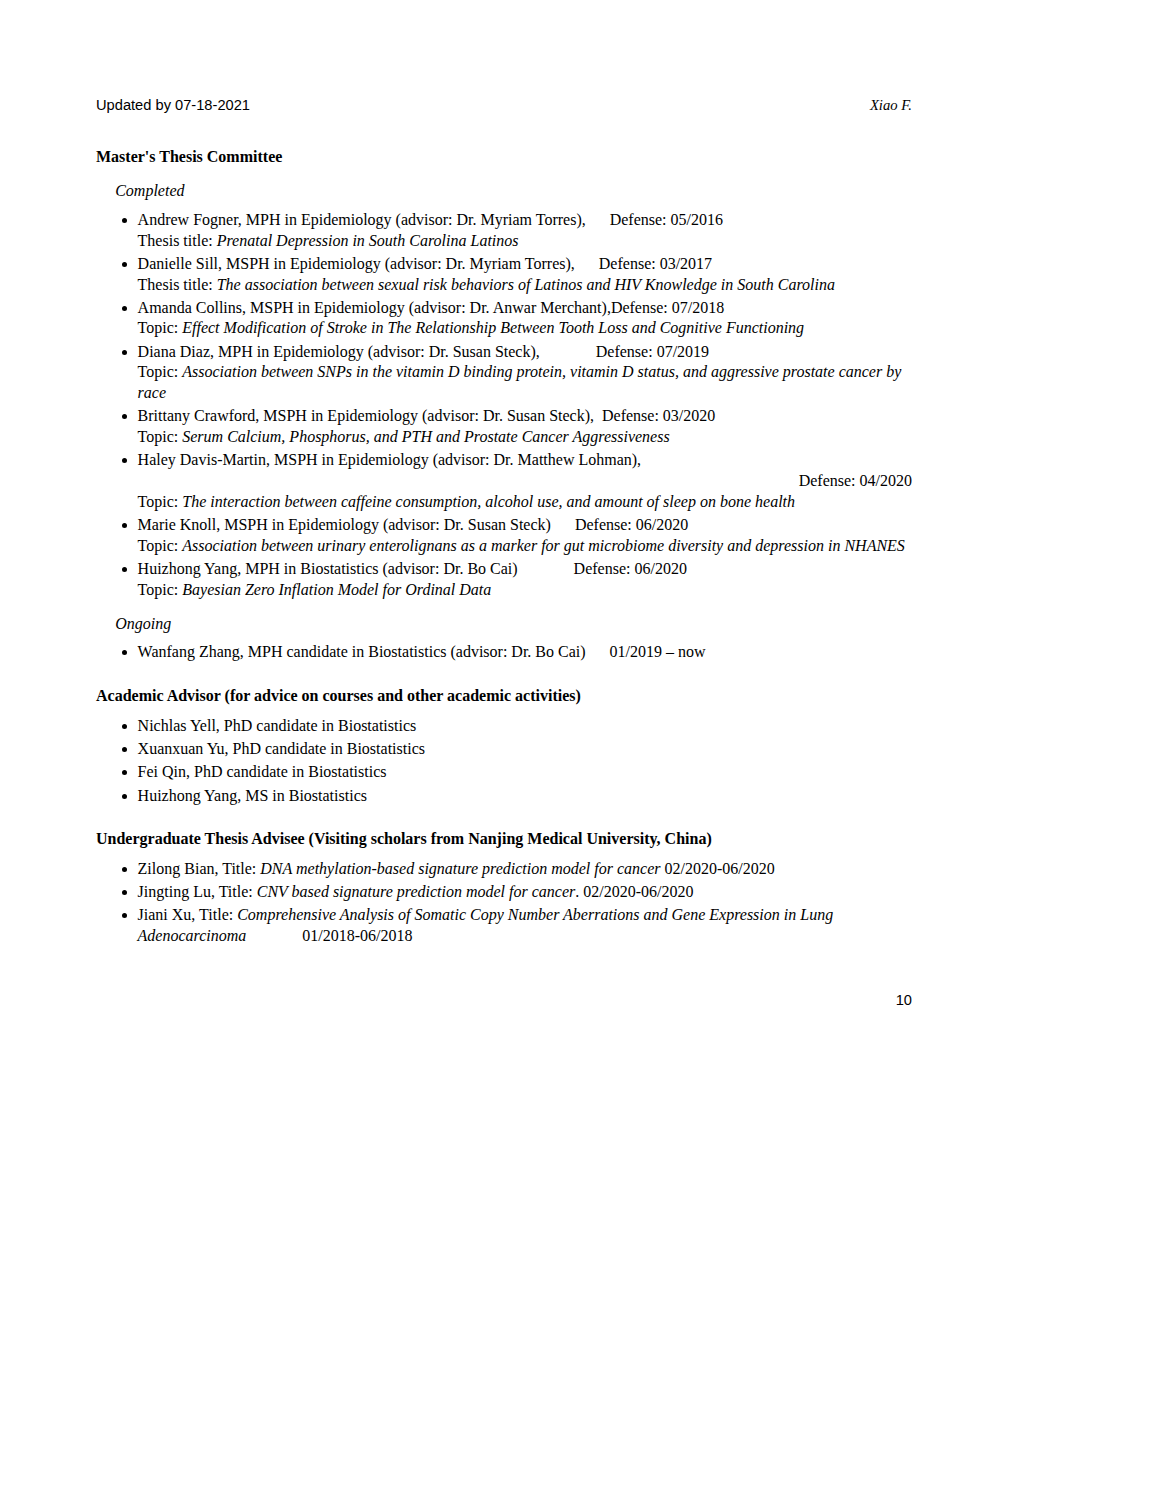Updated by 07-18-2021
Xiao F.
Master's Thesis Committee
Completed
Andrew Fogner, MPH in Epidemiology (advisor: Dr. Myriam Torres), Defense: 05/2016
Thesis title: Prenatal Depression in South Carolina Latinos
Danielle Sill, MSPH in Epidemiology (advisor: Dr. Myriam Torres), Defense: 03/2017
Thesis title: The association between sexual risk behaviors of Latinos and HIV Knowledge in South Carolina
Amanda Collins, MSPH in Epidemiology (advisor: Dr. Anwar Merchant),Defense: 07/2018
Topic: Effect Modification of Stroke in The Relationship Between Tooth Loss and Cognitive Functioning
Diana Diaz, MPH in Epidemiology (advisor: Dr. Susan Steck), Defense: 07/2019
Topic: Association between SNPs in the vitamin D binding protein, vitamin D status, and aggressive prostate cancer by race
Brittany Crawford, MSPH in Epidemiology (advisor: Dr. Susan Steck), Defense: 03/2020
Topic: Serum Calcium, Phosphorus, and PTH and Prostate Cancer Aggressiveness
Haley Davis-Martin, MSPH in Epidemiology (advisor: Dr. Matthew Lohman), Defense: 04/2020 Topic: The interaction between caffeine consumption, alcohol use, and amount of sleep on bone health
Marie Knoll, MSPH in Epidemiology (advisor: Dr. Susan Steck) Defense: 06/2020
Topic: Association between urinary enterolignans as a marker for gut microbiome diversity and depression in NHANES
Huizhong Yang, MPH in Biostatistics (advisor: Dr. Bo Cai) Defense: 06/2020
Topic: Bayesian Zero Inflation Model for Ordinal Data
Ongoing
Wanfang Zhang, MPH candidate in Biostatistics (advisor: Dr. Bo Cai) 01/2019 – now
Academic Advisor (for advice on courses and other academic activities)
Nichlas Yell, PhD candidate in Biostatistics
Xuanxuan Yu, PhD candidate in Biostatistics
Fei Qin, PhD candidate in Biostatistics
Huizhong Yang, MS in Biostatistics
Undergraduate Thesis Advisee (Visiting scholars from Nanjing Medical University, China)
Zilong Bian, Title: DNA methylation-based signature prediction model for cancer 02/2020-06/2020
Jingting Lu, Title: CNV based signature prediction model for cancer. 02/2020-06/2020
Jiani Xu, Title: Comprehensive Analysis of Somatic Copy Number Aberrations and Gene Expression in Lung Adenocarcinoma 01/2018-06/2018
10